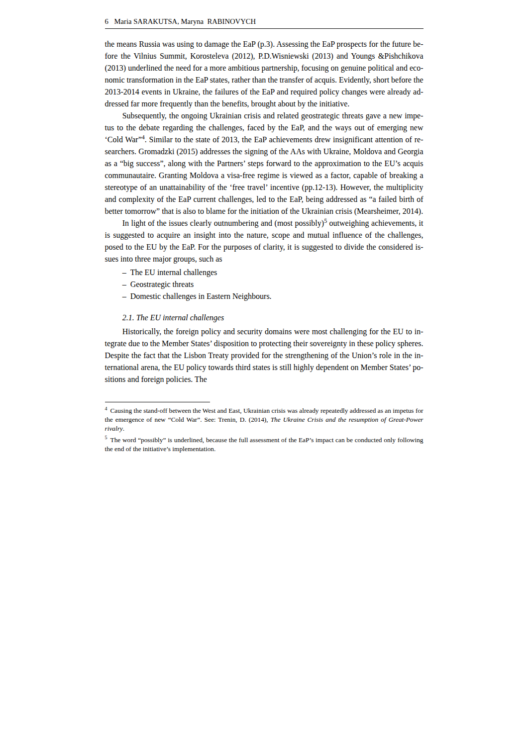6 Maria SARAKUTSA, Maryna RABINOVYCH
the means Russia was using to damage the EaP (p.3). Assessing the EaP prospects for the future before the Vilnius Summit, Korosteleva (2012), P.D.Wisniewski (2013) and Youngs &Pishchikova (2013) underlined the need for a more ambitious partnership, focusing on genuine political and economic transformation in the EaP states, rather than the transfer of acquis. Evidently, short before the 2013-2014 events in Ukraine, the failures of the EaP and required policy changes were already addressed far more frequently than the benefits, brought about by the initiative.
Subsequently, the ongoing Ukrainian crisis and related geostrategic threats gave a new impetus to the debate regarding the challenges, faced by the EaP, and the ways out of emerging new ‘Cold War”4. Similar to the state of 2013, the EaP achievements drew insignificant attention of researchers. Gromadzki (2015) addresses the signing of the AAs with Ukraine, Moldova and Georgia as a “big success”, along with the Partners’ steps forward to the approximation to the EU’s acquis communautaire. Granting Moldova a visa-free regime is viewed as a factor, capable of breaking a stereotype of an unattainability of the ‘free travel’ incentive (pp.12-13). However, the multiplicity and complexity of the EaP current challenges, led to the EaP, being addressed as “a failed birth of better tomorrow” that is also to blame for the initiation of the Ukrainian crisis (Mearsheimer, 2014).
In light of the issues clearly outnumbering and (most possibly)5 outweighing achievements, it is suggested to acquire an insight into the nature, scope and mutual influence of the challenges, posed to the EU by the EaP. For the purposes of clarity, it is suggested to divide the considered issues into three major groups, such as
The EU internal challenges
Geostrategic threats
Domestic challenges in Eastern Neighbours.
2.1. The EU internal challenges
Historically, the foreign policy and security domains were most challenging for the EU to integrate due to the Member States’ disposition to protecting their sovereignty in these policy spheres. Despite the fact that the Lisbon Treaty provided for the strengthening of the Union’s role in the international arena, the EU policy towards third states is still highly dependent on Member States’ positions and foreign policies. The
4 Causing the stand-off between the West and East, Ukrainian crisis was already repeatedly addressed as an impetus for the emergence of new “Cold War”. See: Trenin, D. (2014), The Ukraine Crisis and the resumption of Great-Power rivalry.
5 The word “possibly” is underlined, because the full assessment of the EaP’s impact can be conducted only following the end of the initiative’s implementation.